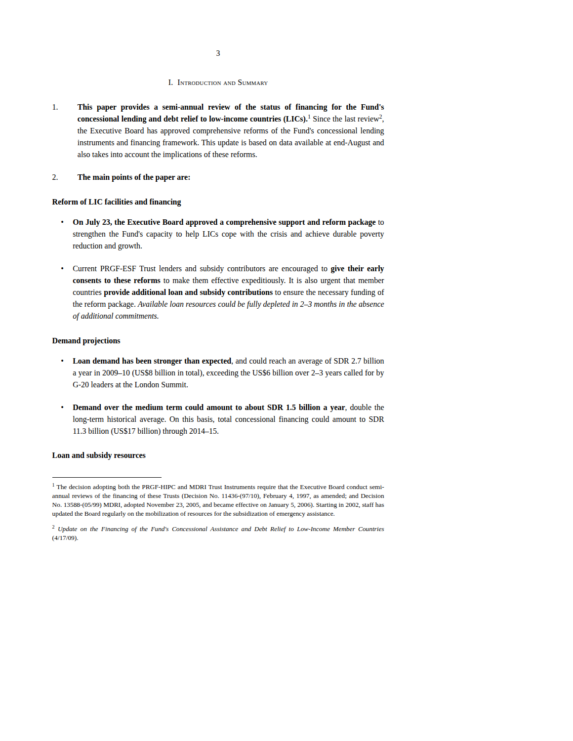3
I. Introduction and Summary
1.
This paper provides a semi-annual review of the status of financing for the Fund's concessional lending and debt relief to low-income countries (LICs). 1 Since the last review2, the Executive Board has approved comprehensive reforms of the Fund's concessional lending instruments and financing framework. This update is based on data available at end-August and also takes into account the implications of these reforms.
2.
The main points of the paper are:
Reform of LIC facilities and financing
On July 23, the Executive Board approved a comprehensive support and reform package to strengthen the Fund's capacity to help LICs cope with the crisis and achieve durable poverty reduction and growth.
Current PRGF-ESF Trust lenders and subsidy contributors are encouraged to give their early consents to these reforms to make them effective expeditiously. It is also urgent that member countries provide additional loan and subsidy contributions to ensure the necessary funding of the reform package. Available loan resources could be fully depleted in 2–3 months in the absence of additional commitments.
Demand projections
Loan demand has been stronger than expected, and could reach an average of SDR 2.7 billion a year in 2009–10 (US$8 billion in total), exceeding the US$6 billion over 2–3 years called for by G-20 leaders at the London Summit.
Demand over the medium term could amount to about SDR 1.5 billion a year, double the long-term historical average. On this basis, total concessional financing could amount to SDR 11.3 billion (US$17 billion) through 2014–15.
Loan and subsidy resources
1 The decision adopting both the PRGF-HIPC and MDRI Trust Instruments require that the Executive Board conduct semi-annual reviews of the financing of these Trusts (Decision No. 11436-(97/10), February 4, 1997, as amended; and Decision No. 13588-(05/99) MDRI, adopted November 23, 2005, and became effective on January 5, 2006). Starting in 2002, staff has updated the Board regularly on the mobilization of resources for the subsidization of emergency assistance.
2 Update on the Financing of the Fund's Concessional Assistance and Debt Relief to Low-Income Member Countries (4/17/09).